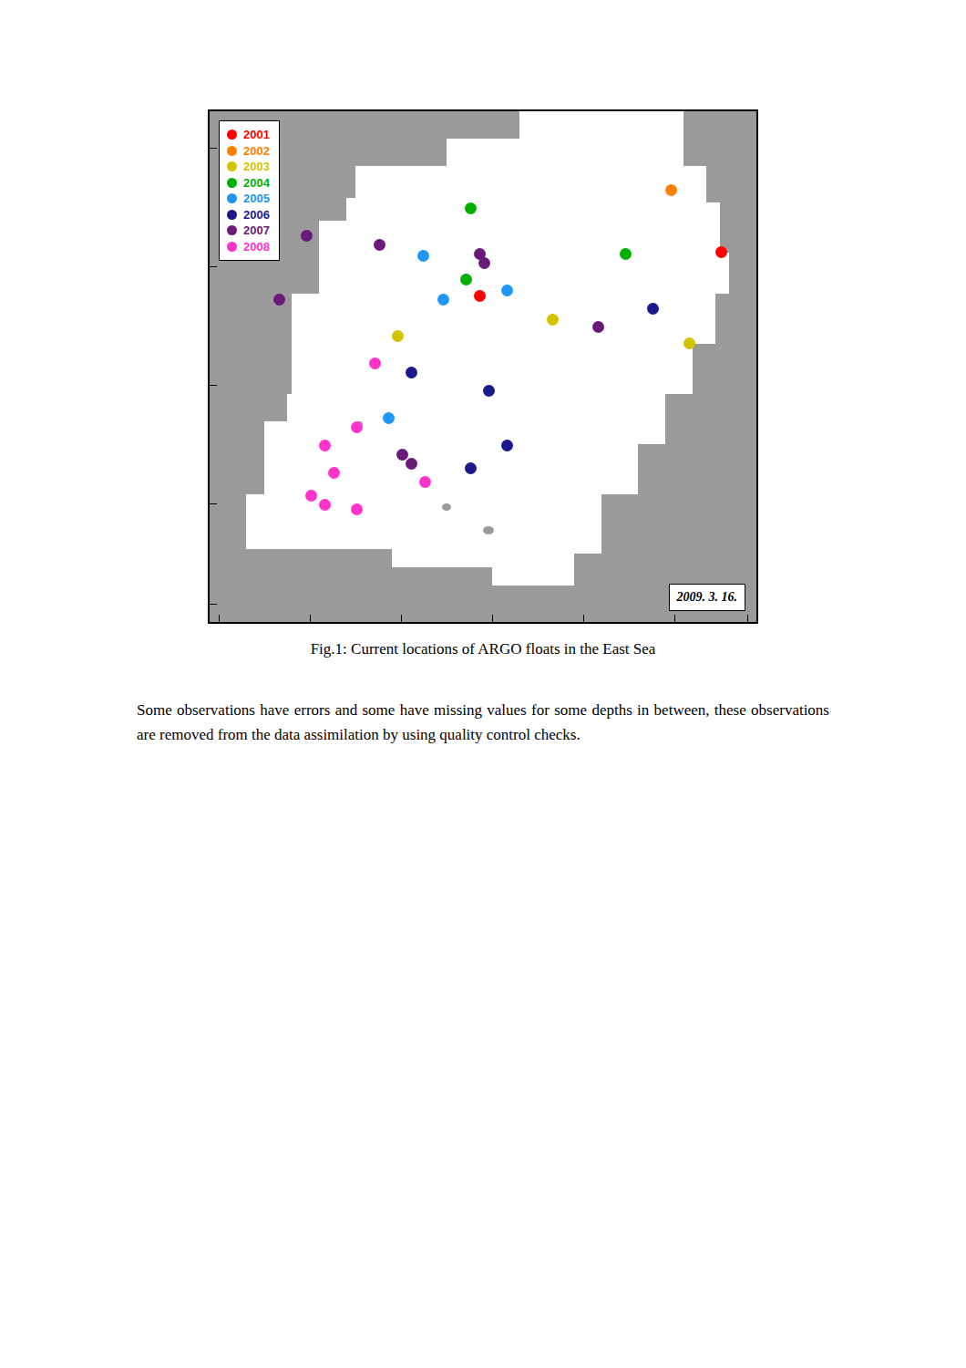2001
2002
2003
2004
2005
2006
2007
2008
2009. 3. 16.
44
42
40
38
36
128
130
132
134
136
138
140
Fig.1: Current locations of ARGO floats in the East Sea
Some observations have errors and some have missing values for some depths in between, these observations are removed from the data assimilation by using quality control checks.